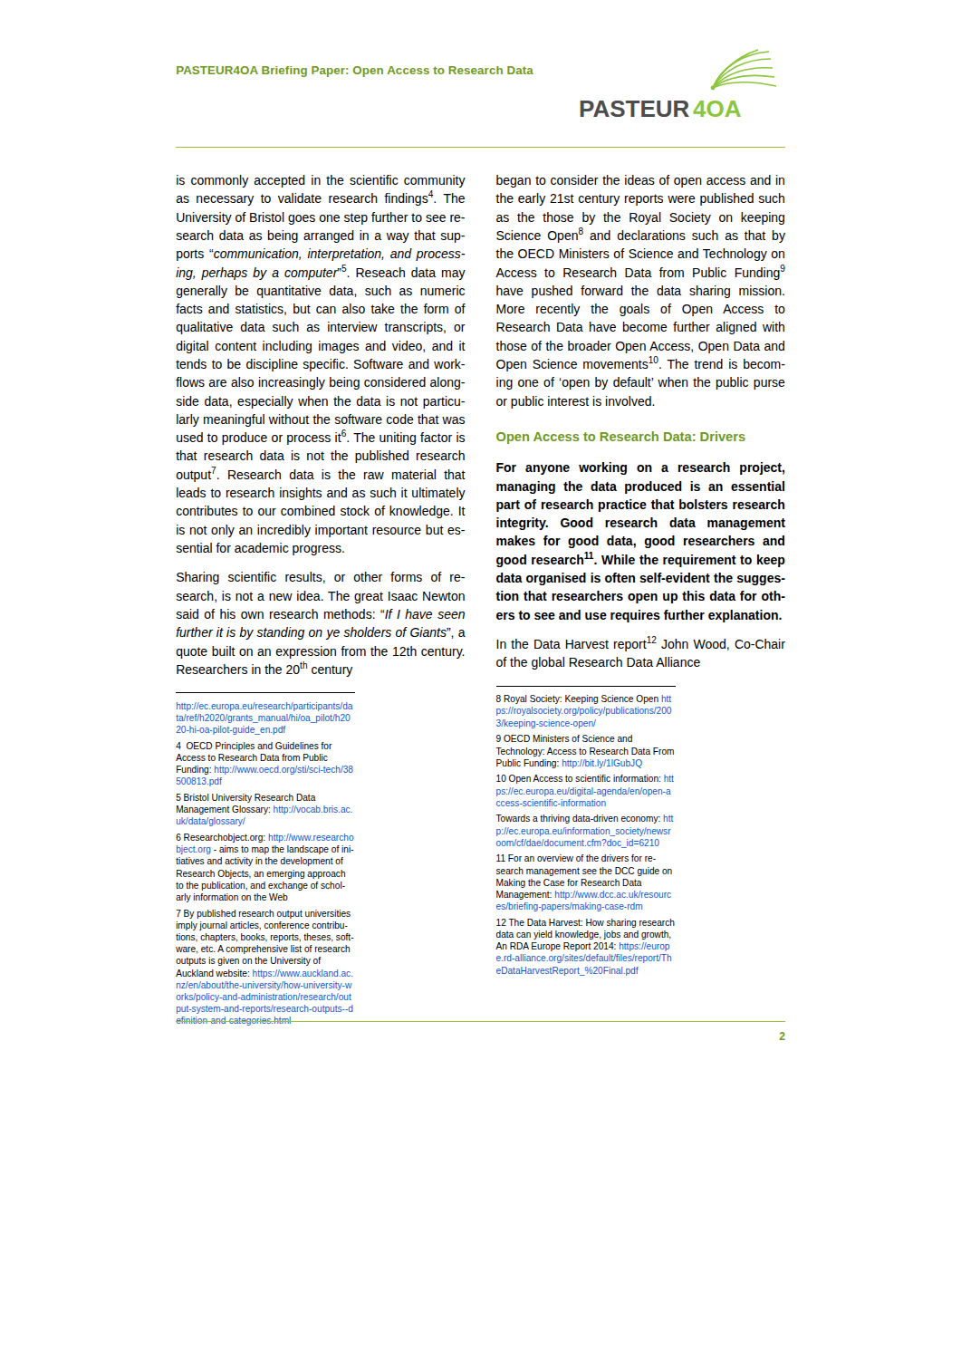PASTEUR4OA Briefing Paper: Open Access to Research Data
PASTEUR4OA PASTEUR 4OA
is commonly accepted in the scientific community as necessary to validate research findings4. The University of Bristol goes one step further to see research data as being arranged in a way that supports “communication, interpretation, and processing, perhaps by a computer”5. Reseach data may generally be quantitative data, such as numeric facts and statistics, but can also take the form of qualitative data such as interview transcripts, or digital content including images and video, and it tends to be discipline specific. Software and workflows are also increasingly being considered alongside data, especially when the data is not particularly meaningful without the software code that was used to produce or process it6. The uniting factor is that research data is not the published research output7. Research data is the raw material that leads to research insights and as such it ultimately contributes to our combined stock of knowledge. It is not only an incredibly important resource but essential for academic progress.
Sharing scientific results, or other forms of research, is not a new idea. The great Isaac Newton said of his own research methods: “If I have seen further it is by standing on ye sholders of Giants”, a quote built on an expression from the 12th century. Researchers in the 20th century
http://ec.europa.eu/research/participants/data/ref/h2020/grants_manual/hi/oa_pilot/h2020-hi-oa-pilot-guide_en.pdf
4 OECD Principles and Guidelines for Access to Research Data from Public Funding: http://www.oecd.org/sti/sci-tech/38500813.pdf
5 Bristol University Research Data Management Glossary: http://vocab.bris.ac.uk/data/glossary/
6 Researchobject.org: http://www.researchobject.org - aims to map the landscape of initiatives and activity in the development of Research Objects, an emerging approach to the publication, and exchange of scholarly information on the Web
7 By published research output universities imply journal articles, conference contributions, chapters, books, reports, theses, software, etc. A comprehensive list of research outputs is given on the University of Auckland website: https://www.auckland.ac.nz/en/about/the-university/how-university-works/policy-and-administration/research/output-system-and-reports/research-outputs--definition-and-categories.html
began to consider the ideas of open access and in the early 21st century reports were published such as the those by the Royal Society on keeping Science Open8 and declarations such as that by the OECD Ministers of Science and Technology on Access to Research Data from Public Funding9 have pushed forward the data sharing mission. More recently the goals of Open Access to Research Data have become further aligned with those of the broader Open Access, Open Data and Open Science movements10. The trend is becoming one of ‘open by default’ when the public purse or public interest is involved.
Open Access to Research Data: Drivers
For anyone working on a research project, managing the data produced is an essential part of research practice that bolsters research integrity. Good research data management makes for good data, good researchers and good research11. While the requirement to keep data organised is often self-evident the suggestion that researchers open up this data for others to see and use requires further explanation.
In the Data Harvest report12 John Wood, Co-Chair of the global Research Data Alliance
8 Royal Society: Keeping Science Open https://royalsociety.org/policy/publications/2003/keeping-science-open/
9 OECD Ministers of Science and Technology: Access to Research Data From Public Funding: http://bit.ly/1lGubJQ
10 Open Access to scientific information: https://ec.europa.eu/digital-agenda/en/open-access-scientific-information
Towards a thriving data-driven economy: http://ec.europa.eu/information_society/newsroom/cf/dae/document.cfm?doc_id=6210
11 For an overview of the drivers for research management see the DCC guide on Making the Case for Research Data Management: http://www.dcc.ac.uk/resources/briefing-papers/making-case-rdm
12 The Data Harvest: How sharing research data can yield knowledge, jobs and growth, An RDA Europe Report 2014: https://europe.rd-alliance.org/sites/default/files/report/TheDataHarvestReport_%20Final.pdf
2